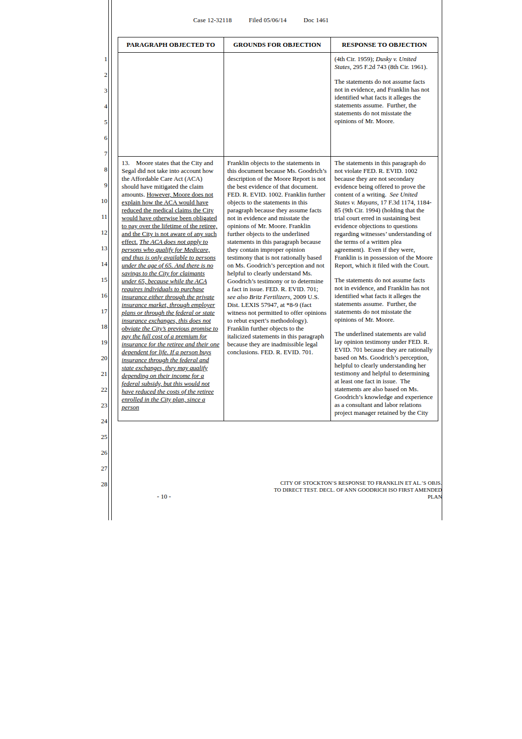Case 12-32118 Filed 05/06/14 Doc 1461
1
2
3
4
5
6
7
8
9
10
11
12
13
14
15
16
17
18
19
20
21
22
23
24
25
26
27
28
| PARAGRAPH OBJECTED TO | GROUNDS FOR OBJECTION | RESPONSE TO OBJECTION |
| --- | --- | --- |
| | | (4th Cir. 1959); Dusky v. United States , 295 F.2d 743 (8th Cir. 1961). The statements do not assume facts not in evidence, and Franklin has not identified what facts it alleges the statements assume. Further, the statements do not misstate the opinions of Mr. Moore. |
| 13. Moore states that the City and Segal did not take into account how the Affordable Care Act (ACA) should have mitigated the claim amounts. However, Moore does not explain how the ACA would have reduced the medical claims the City would have otherwise been obligated to pay over the lifetime of the retiree, and the City is not aware of any such effect. The ACA does not apply to persons who qualify for Medicare, and thus is only available to persons under the age of 65. And there is no savings to the City for claimants under 65, because while the ACA requires individuals to purchase insurance either through the private insurance market, through employer plans or through the federal or state insurance exchanges, this does not obviate the City’s previous promise to pay the full cost of a premium for insurance for the retiree and their one dependent for life. If a person buys insurance through the federal and state exchanges, they may qualify depending on their income for a federal subsidy, but this would not have reduced the costs of the retiree enrolled in the City plan, since a person | Franklin objects to the statements in this document because Ms. Goodrich’s description of the Moore Report is not the best evidence of that document. FED. R. EVID. 1002. Franklin further objects to the statements in this paragraph because they assume facts not in evidence and misstate the opinions of Mr. Moore. Franklin further objects to the underlined statements in this paragraph because they contain improper opinion testimony that is not rationally based on Ms. Goodrich’s perception and not helpful to clearly understand Ms. Goodrich’s testimony or to determine a fact in issue. FED. R. EVID. 701; see also Britz Fertilizers , 2009 U.S. Dist. LEXIS 57947, at *8-9 (fact witness not permitted to offer opinions to rebut expert’s methodology). Franklin further objects to the italicized statements in this paragraph because they are inadmissible legal conclusions. FED. R. EVID. 701. | The statements in this paragraph do not violate FED. R. EVID. 1002 because they are not secondary evidence being offered to prove the content of a writing. See United States v. Mayans , 17 F.3d 1174, 1184-85 (9th Cir. 1994) (holding that the trial court erred in sustaining best evidence objections to questions regarding witnesses’ understanding of the terms of a written plea agreement). Even if they were, Franklin is in possession of the Moore Report, which it filed with the Court. The statements do not assume facts not in evidence, and Franklin has not identified what facts it alleges the statements assume. Further, the statements do not misstate the opinions of Mr. Moore. The underlined statements are valid lay opinion testimony under FED. R. EVID. 701 because they are rationally based on Ms. Goodrich’s perception, helpful to clearly understanding her testimony and helpful to determining at least one fact in issue. The statements are also based on Ms. Goodrich’s knowledge and experience as a consultant and labor relations project manager retained by the City |
- 10 -
City of Stockton’s Response to Franklin et al.’s Objs. to Direct Test. Decl. of Ann Goodrich ISO First Amended Plan